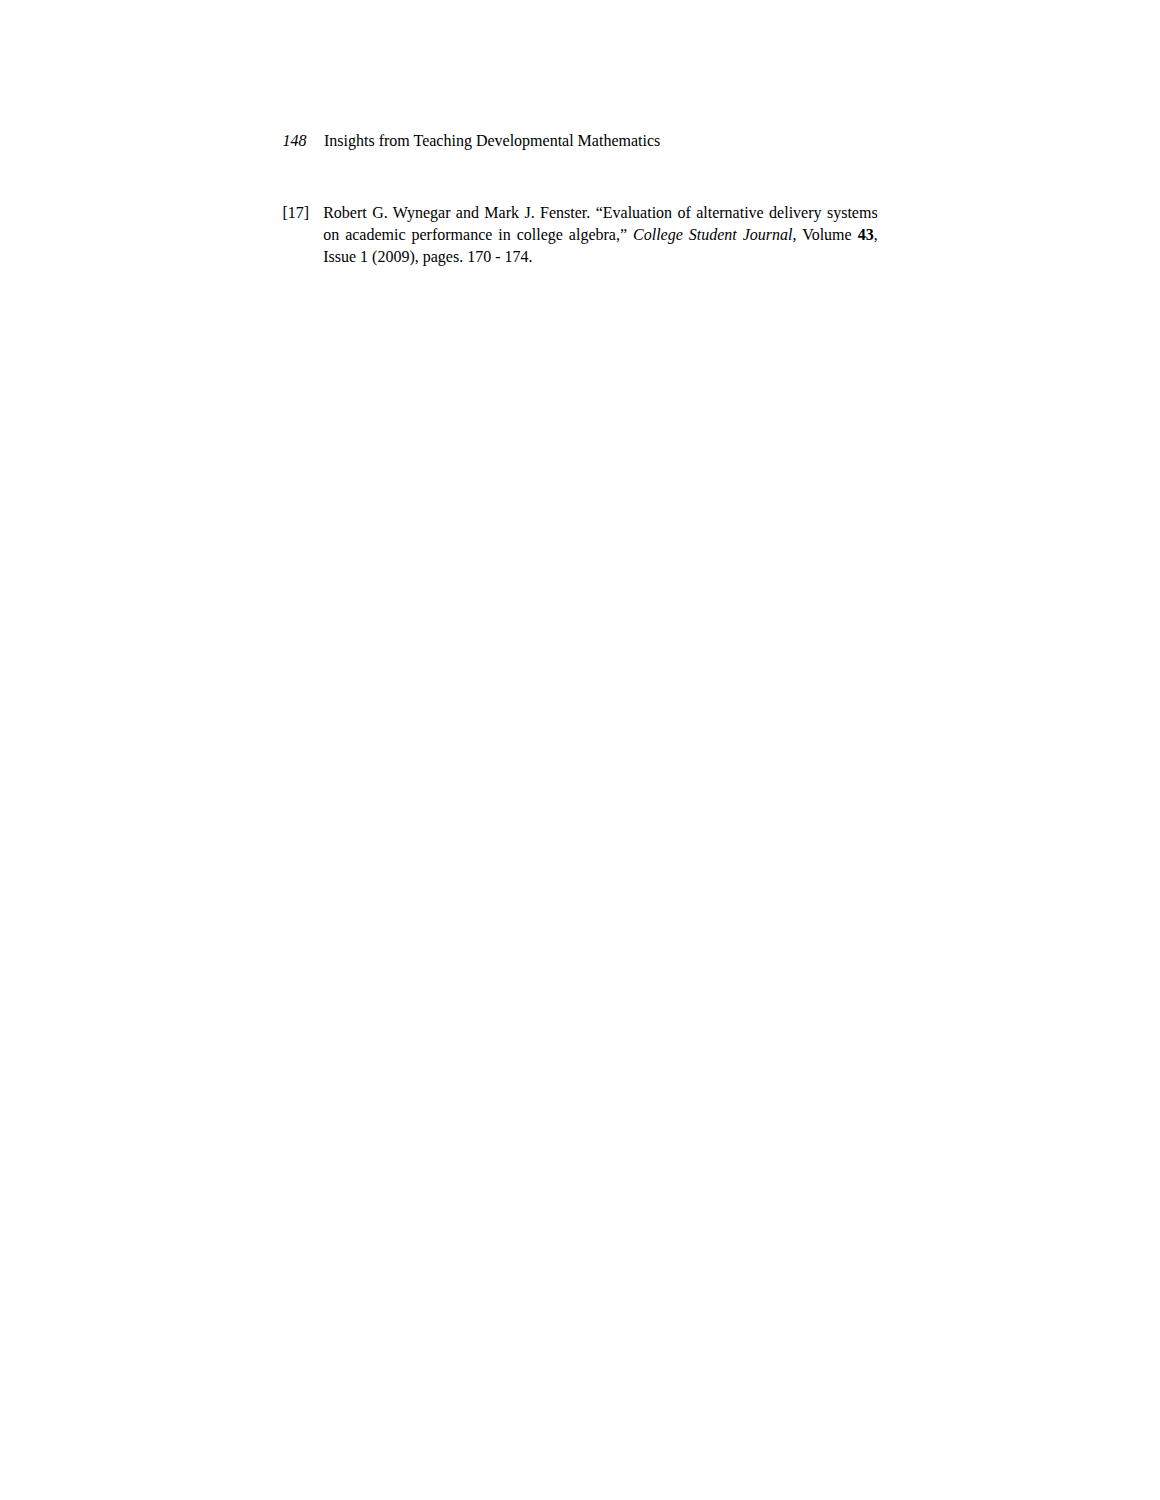148 Insights from Teaching Developmental Mathematics
[17] Robert G. Wynegar and Mark J. Fenster. “Evaluation of alternative delivery systems on academic performance in college algebra,” College Student Journal, Volume 43, Issue 1 (2009), pages. 170 - 174.